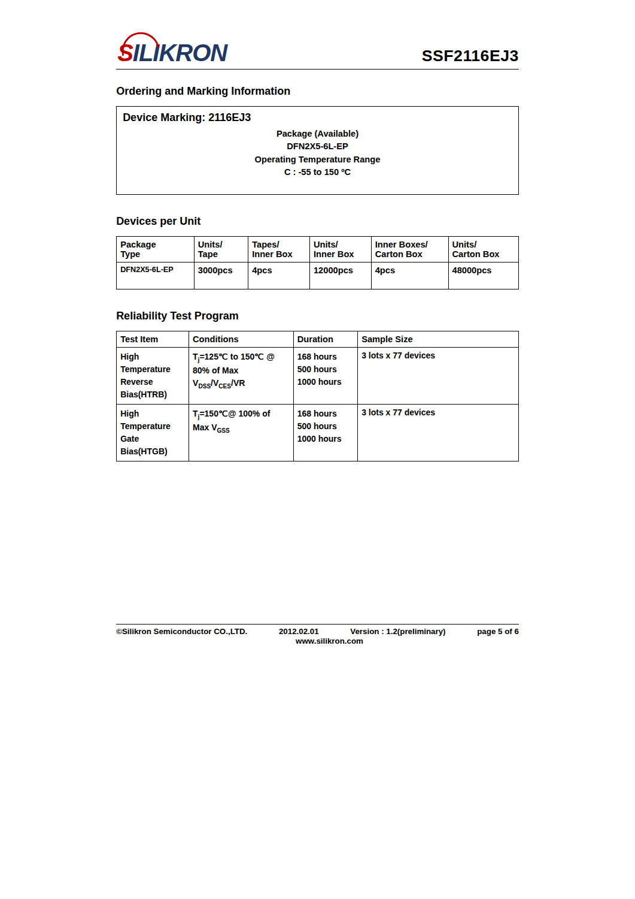SILIKRON
SSF2116EJ3
Ordering and Marking Information
Device Marking: 2116EJ3
Package (Available)
DFN2X5-6L-EP
Operating Temperature Range
C : -55 to 150 ºC
Devices per Unit
| Package Type | Units/ Tape | Tapes/ Inner Box | Units/ Inner Box | Inner Boxes/ Carton Box | Units/ Carton Box |
| --- | --- | --- | --- | --- | --- |
| DFN2X5-6L-EP | 3000pcs | 4pcs | 12000pcs | 4pcs | 48000pcs |
Reliability Test Program
| Test Item | Conditions | Duration | Sample Size |
| --- | --- | --- | --- |
| High Temperature Reverse Bias(HTRB) | T j =125℃ to 150℃ @ 80% of Max V DSS /V CES /VR | 168 hours 500 hours 1000 hours | 3 lots x 77 devices |
| High Temperature Gate Bias(HTGB) | T j =150℃@ 100% of Max V GSS | 168 hours 500 hours 1000 hours | 3 lots x 77 devices |
©Silikron Semiconductor CO.,LTD.
2012.02.01
Version : 1.2(preliminary)
page 5 of 6
www.silikron.com